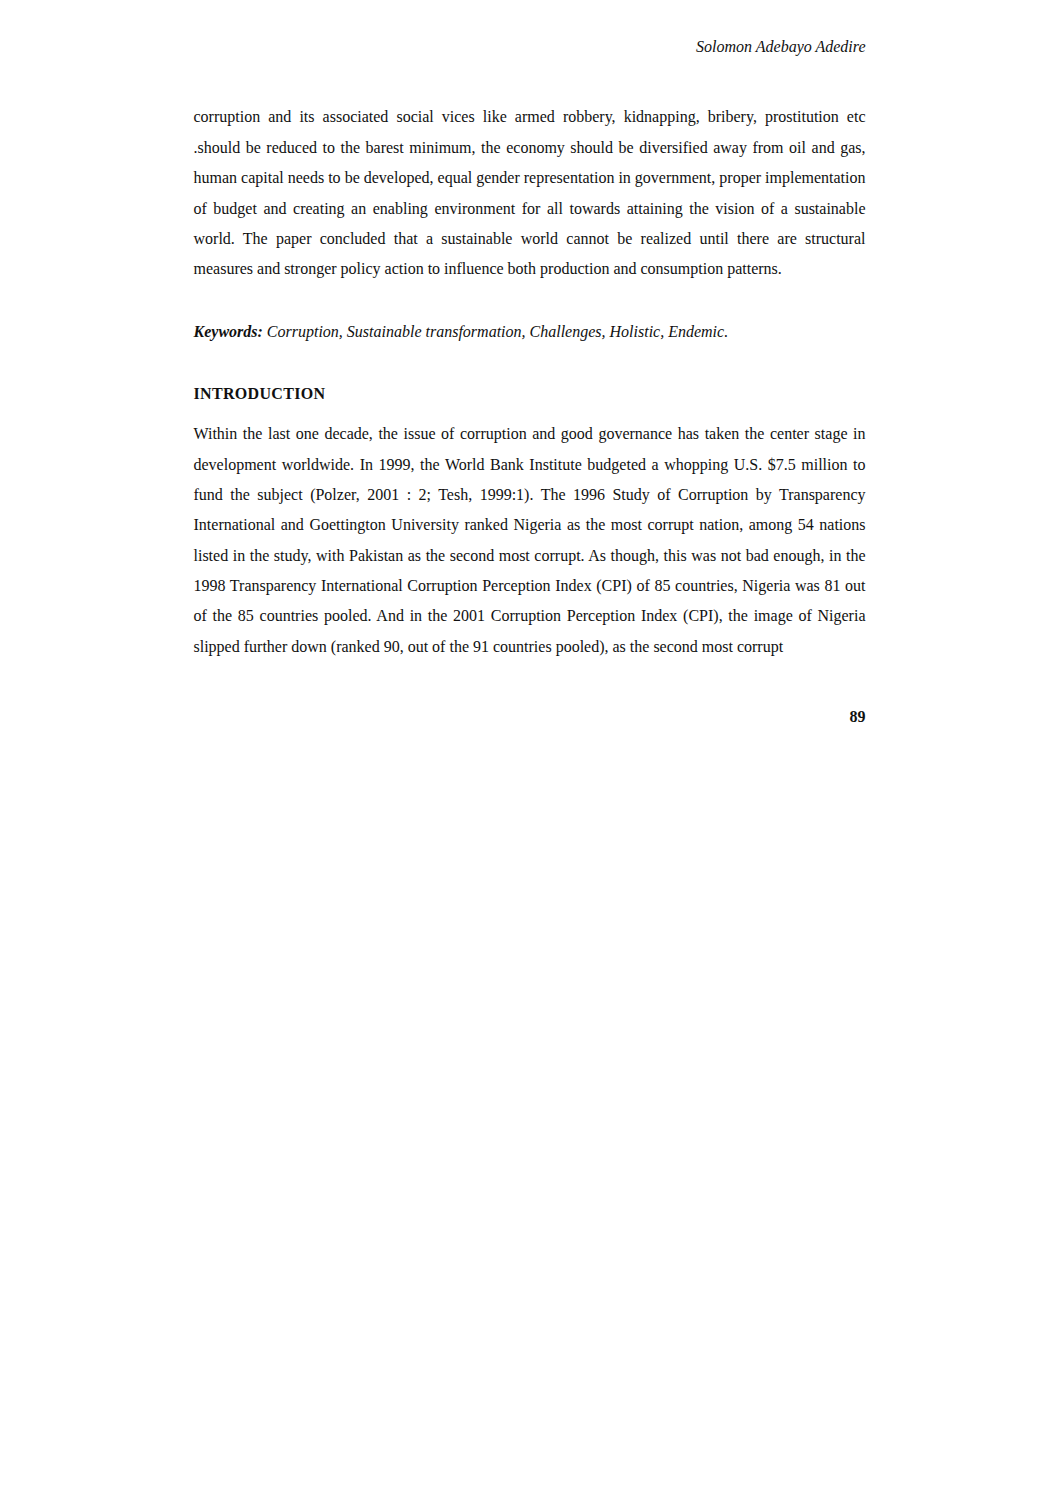Solomon Adebayo Adedire
corruption and its associated social vices like armed robbery, kidnapping, bribery, prostitution etc .should be reduced to the barest minimum, the economy should be diversified away from oil and gas, human capital needs to be developed, equal gender representation in government, proper implementation of budget and creating an enabling environment for all towards attaining the vision of a sustainable world. The paper concluded that a sustainable world cannot be realized until there are structural measures and stronger policy action to influence both production and consumption patterns.
Keywords: Corruption, Sustainable transformation, Challenges, Holistic, Endemic.
Introduction
Within the last one decade, the issue of corruption and good governance has taken the center stage in development worldwide. In 1999, the World Bank Institute budgeted a whopping U.S. $7.5 million to fund the subject (Polzer, 2001 : 2; Tesh, 1999:1). The 1996 Study of Corruption by Transparency International and Goettington University ranked Nigeria as the most corrupt nation, among 54 nations listed in the study, with Pakistan as the second most corrupt. As though, this was not bad enough, in the 1998 Transparency International Corruption Perception Index (CPI) of 85 countries, Nigeria was 81 out of the 85 countries pooled. And in the 2001 Corruption Perception Index (CPI), the image of Nigeria slipped further down (ranked 90, out of the 91 countries pooled), as the second most corrupt
89